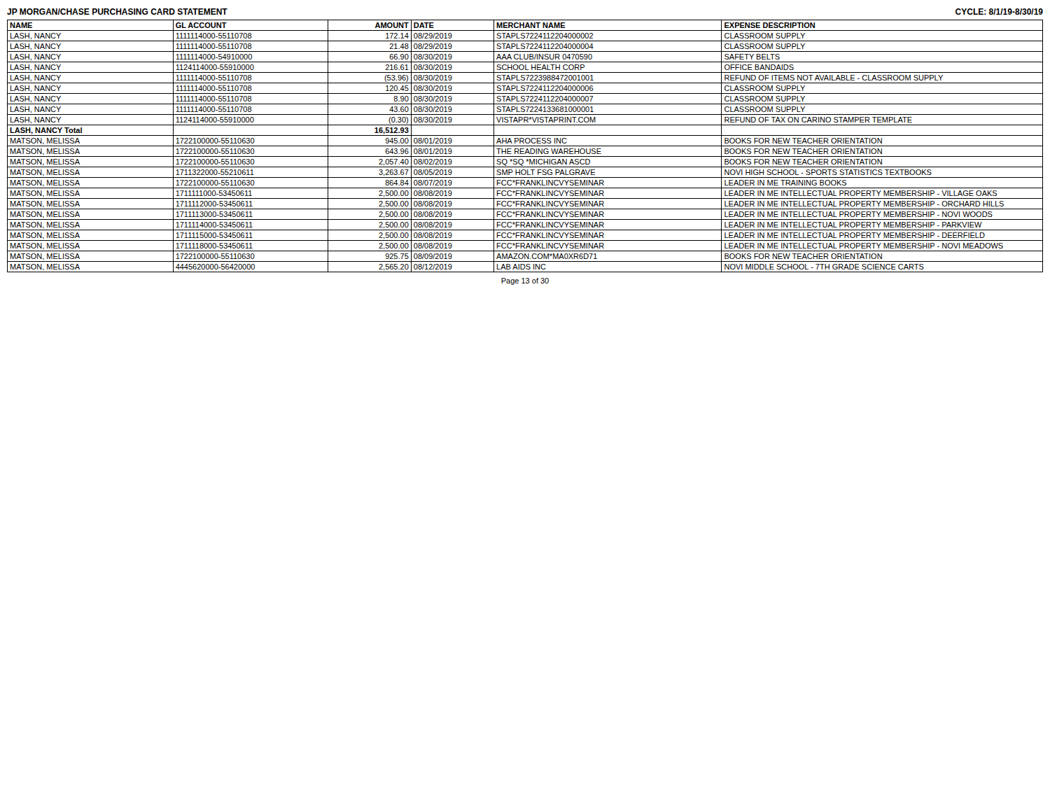JP MORGAN/CHASE PURCHASING CARD STATEMENT CYCLE: 8/1/19-8/30/19
| NAME | GL ACCOUNT | AMOUNT | DATE | MERCHANT NAME | EXPENSE DESCRIPTION |
| --- | --- | --- | --- | --- | --- |
| LASH, NANCY | 1111114000-55110708 | 172.14 | 08/29/2019 | STAPLS7224112204000002 | CLASSROOM SUPPLY |
| LASH, NANCY | 1111114000-55110708 | 21.48 | 08/29/2019 | STAPLS7224112204000004 | CLASSROOM SUPPLY |
| LASH, NANCY | 1111114000-54910000 | 66.90 | 08/30/2019 | AAA CLUB/INSUR 0470590 | SAFETY BELTS |
| LASH, NANCY | 1124114000-55910000 | 216.61 | 08/30/2019 | SCHOOL HEALTH CORP | OFFICE BANDAIDS |
| LASH, NANCY | 1111114000-55110708 | (53.96) | 08/30/2019 | STAPLS7223988472001001 | REFUND OF ITEMS NOT AVAILABLE - CLASSROOM SUPPLY |
| LASH, NANCY | 1111114000-55110708 | 120.45 | 08/30/2019 | STAPLS7224112204000006 | CLASSROOM SUPPLY |
| LASH, NANCY | 1111114000-55110708 | 8.90 | 08/30/2019 | STAPLS7224112204000007 | CLASSROOM SUPPLY |
| LASH, NANCY | 1111114000-55110708 | 43.60 | 08/30/2019 | STAPLS7224133681000001 | CLASSROOM SUPPLY |
| LASH, NANCY | 1124114000-55910000 | (0.30) | 08/30/2019 | VISTAPR*VISTAPRINT.COM | REFUND OF TAX ON CARINO STAMPER TEMPLATE |
| LASH, NANCY Total | | 16,512.93 | | | |
| MATSON, MELISSA | 1722100000-55110630 | 945.00 | 08/01/2019 | AHA PROCESS INC | BOOKS FOR NEW TEACHER ORIENTATION |
| MATSON, MELISSA | 1722100000-55110630 | 643.96 | 08/01/2019 | THE READING WAREHOUSE | BOOKS FOR NEW TEACHER ORIENTATION |
| MATSON, MELISSA | 1722100000-55110630 | 2,057.40 | 08/02/2019 | SQ *SQ *MICHIGAN ASCD | BOOKS FOR NEW TEACHER ORIENTATION |
| MATSON, MELISSA | 1711322000-55210611 | 3,263.67 | 08/05/2019 | SMP HOLT FSG PALGRAVE | NOVI HIGH SCHOOL - SPORTS STATISTICS TEXTBOOKS |
| MATSON, MELISSA | 1722100000-55110630 | 864.84 | 08/07/2019 | FCC*FRANKLINCVYSEMINAR | LEADER IN ME TRAINING BOOKS |
| MATSON, MELISSA | 1711111000-53450611 | 2,500.00 | 08/08/2019 | FCC*FRANKLINCVYSEMINAR | LEADER IN ME INTELLECTUAL PROPERTY MEMBERSHIP - VILLAGE OAKS |
| MATSON, MELISSA | 1711112000-53450611 | 2,500.00 | 08/08/2019 | FCC*FRANKLINCVYSEMINAR | LEADER IN ME INTELLECTUAL PROPERTY MEMBERSHIP - ORCHARD HILLS |
| MATSON, MELISSA | 1711113000-53450611 | 2,500.00 | 08/08/2019 | FCC*FRANKLINCVYSEMINAR | LEADER IN ME INTELLECTUAL PROPERTY MEMBERSHIP - NOVI WOODS |
| MATSON, MELISSA | 1711114000-53450611 | 2,500.00 | 08/08/2019 | FCC*FRANKLINCVYSEMINAR | LEADER IN ME INTELLECTUAL PROPERTY MEMBERSHIP - PARKVIEW |
| MATSON, MELISSA | 1711115000-53450611 | 2,500.00 | 08/08/2019 | FCC*FRANKLINCVYSEMINAR | LEADER IN ME INTELLECTUAL PROPERTY MEMBERSHIP - DEERFIELD |
| MATSON, MELISSA | 1711118000-53450611 | 2,500.00 | 08/08/2019 | FCC*FRANKLINCVYSEMINAR | LEADER IN ME INTELLECTUAL PROPERTY MEMBERSHIP - NOVI MEADOWS |
| MATSON, MELISSA | 1722100000-55110630 | 925.75 | 08/09/2019 | AMAZON.COM*MA0XR6D71 | BOOKS FOR NEW TEACHER ORIENTATION |
| MATSON, MELISSA | 4445620000-56420000 | 2,565.20 | 08/12/2019 | LAB AIDS INC | NOVI MIDDLE SCHOOL - 7TH GRADE SCIENCE CARTS |
Page 13 of 30